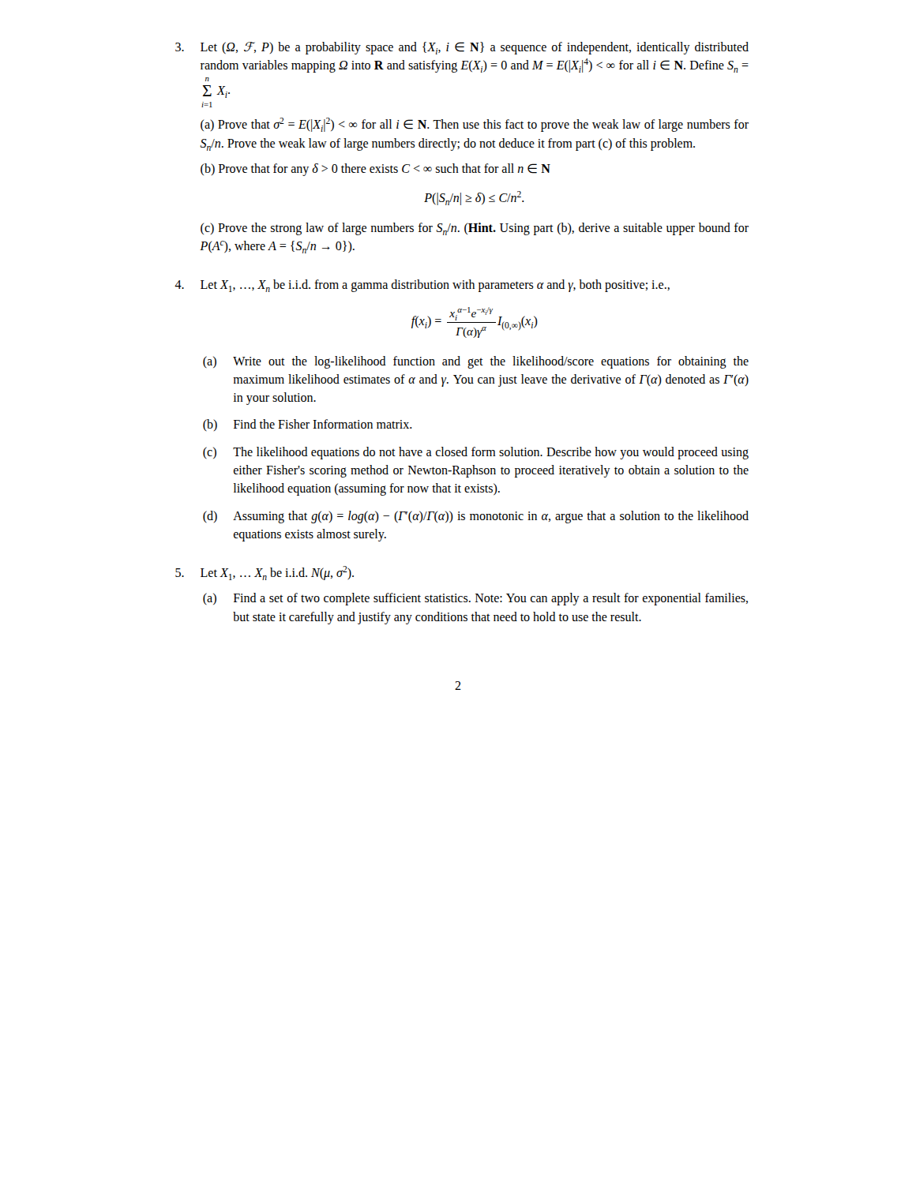Let (Ω, ℱ, P) be a probability space and {Xi, i ∈ N} a sequence of independent, identically distributed random variables mapping Ω into R and satisfying E(Xi) = 0 and M = E(|Xi|4) < ∞ for all i ∈ N. Define Sn = nΣi=1 Xi.
(a) Prove that σ2 = E(|Xi|2) < ∞ for all i ∈ N. Then use this fact to prove the weak law of large numbers for Sn/n. Prove the weak law of large numbers directly; do not deduce it from part (c) of this problem.
(b) Prove that for any δ > 0 there exists C < ∞ such that for all n ∈ N
P(|Sn/n| ≥ δ) ≤ C/n2.
(c) Prove the strong law of large numbers for Sn/n. (Hint. Using part (b), derive a suitable upper bound for P(Ac), where A = {Sn/n → 0}).
Let X1, …, Xn be i.i.d. from a gamma distribution with parameters α and γ, both positive; i.e.,
f(xi) = xiα−1e−xi/γ Γ(α)γα I(0,∞)(xi)
Write out the log-likelihood function and get the likelihood/score equations for obtaining the maximum likelihood estimates of α and γ. You can just leave the derivative of Γ(α) denoted as Γ′(α) in your solution.
Find the Fisher Information matrix.
The likelihood equations do not have a closed form solution. Describe how you would proceed using either Fisher's scoring method or Newton-Raphson to proceed iteratively to obtain a solution to the likelihood equation (assuming for now that it exists).
Assuming that g(α) = log(α) − (Γ′(α)/Γ(α)) is monotonic in α, argue that a solution to the likelihood equations exists almost surely.
Let X1, … Xn be i.i.d. N(μ, σ2).
Find a set of two complete sufficient statistics. Note: You can apply a result for exponential families, but state it carefully and justify any conditions that need to hold to use the result.
2